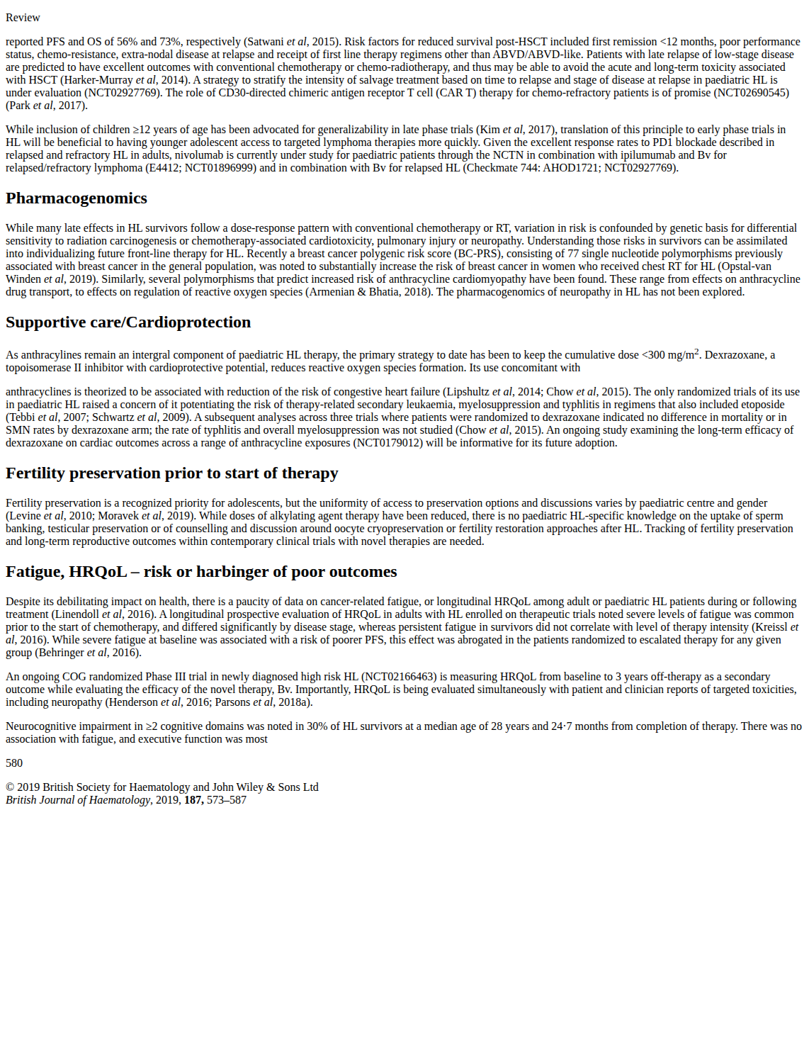Review
reported PFS and OS of 56% and 73%, respectively (Satwani et al, 2015). Risk factors for reduced survival post-HSCT included first remission <12 months, poor performance status, chemo-resistance, extra-nodal disease at relapse and receipt of first line therapy regimens other than ABVD/ABVD-like. Patients with late relapse of low-stage disease are predicted to have excellent outcomes with conventional chemotherapy or chemo-radiotherapy, and thus may be able to avoid the acute and long-term toxicity associated with HSCT (Harker-Murray et al, 2014). A strategy to stratify the intensity of salvage treatment based on time to relapse and stage of disease at relapse in paediatric HL is under evaluation (NCT02927769). The role of CD30-directed chimeric antigen receptor T cell (CAR T) therapy for chemo-refractory patients is of promise (NCT02690545) (Park et al, 2017).
While inclusion of children ≥12 years of age has been advocated for generalizability in late phase trials (Kim et al, 2017), translation of this principle to early phase trials in HL will be beneficial to having younger adolescent access to targeted lymphoma therapies more quickly. Given the excellent response rates to PD1 blockade described in relapsed and refractory HL in adults, nivolumab is currently under study for paediatric patients through the NCTN in combination with ipilumumab and Bv for relapsed/refractory lymphoma (E4412; NCT01896999) and in combination with Bv for relapsed HL (Checkmate 744: AHOD1721; NCT02927769).
Pharmacogenomics
While many late effects in HL survivors follow a dose-response pattern with conventional chemotherapy or RT, variation in risk is confounded by genetic basis for differential sensitivity to radiation carcinogenesis or chemotherapy-associated cardiotoxicity, pulmonary injury or neuropathy. Understanding those risks in survivors can be assimilated into individualizing future front-line therapy for HL. Recently a breast cancer polygenic risk score (BC-PRS), consisting of 77 single nucleotide polymorphisms previously associated with breast cancer in the general population, was noted to substantially increase the risk of breast cancer in women who received chest RT for HL (Opstal-van Winden et al, 2019). Similarly, several polymorphisms that predict increased risk of anthracycline cardiomyopathy have been found. These range from effects on anthracycline drug transport, to effects on regulation of reactive oxygen species (Armenian & Bhatia, 2018). The pharmacogenomics of neuropathy in HL has not been explored.
Supportive care/Cardioprotection
As anthracylines remain an intergral component of paediatric HL therapy, the primary strategy to date has been to keep the cumulative dose <300 mg/m2. Dexrazoxane, a topoisomerase II inhibitor with cardioprotective potential, reduces reactive oxygen species formation. Its use concomitant with
anthracyclines is theorized to be associated with reduction of the risk of congestive heart failure (Lipshultz et al, 2014; Chow et al, 2015). The only randomized trials of its use in paediatric HL raised a concern of it potentiating the risk of therapy-related secondary leukaemia, myelosuppression and typhlitis in regimens that also included etoposide (Tebbi et al, 2007; Schwartz et al, 2009). A subsequent analyses across three trials where patients were randomized to dexrazoxane indicated no difference in mortality or in SMN rates by dexrazoxane arm; the rate of typhlitis and overall myelosuppression was not studied (Chow et al, 2015). An ongoing study examining the long-term efficacy of dexrazoxane on cardiac outcomes across a range of anthracycline exposures (NCT0179012) will be informative for its future adoption.
Fertility preservation prior to start of therapy
Fertility preservation is a recognized priority for adolescents, but the uniformity of access to preservation options and discussions varies by paediatric centre and gender (Levine et al, 2010; Moravek et al, 2019). While doses of alkylating agent therapy have been reduced, there is no paediatric HL-specific knowledge on the uptake of sperm banking, testicular preservation or of counselling and discussion around oocyte cryopreservation or fertility restoration approaches after HL. Tracking of fertility preservation and long-term reproductive outcomes within contemporary clinical trials with novel therapies are needed.
Fatigue, HRQoL – risk or harbinger of poor outcomes
Despite its debilitating impact on health, there is a paucity of data on cancer-related fatigue, or longitudinal HRQoL among adult or paediatric HL patients during or following treatment (Linendoll et al, 2016). A longitudinal prospective evaluation of HRQoL in adults with HL enrolled on therapeutic trials noted severe levels of fatigue was common prior to the start of chemotherapy, and differed significantly by disease stage, whereas persistent fatigue in survivors did not correlate with level of therapy intensity (Kreissl et al, 2016). While severe fatigue at baseline was associated with a risk of poorer PFS, this effect was abrogated in the patients randomized to escalated therapy for any given group (Behringer et al, 2016).
An ongoing COG randomized Phase III trial in newly diagnosed high risk HL (NCT02166463) is measuring HRQoL from baseline to 3 years off-therapy as a secondary outcome while evaluating the efficacy of the novel therapy, Bv. Importantly, HRQoL is being evaluated simultaneously with patient and clinician reports of targeted toxicities, including neuropathy (Henderson et al, 2016; Parsons et al, 2018a).
Neurocognitive impairment in ≥2 cognitive domains was noted in 30% of HL survivors at a median age of 28 years and 24·7 months from completion of therapy. There was no association with fatigue, and executive function was most
580
© 2019 British Society for Haematology and John Wiley & Sons Ltd
British Journal of Haematology, 2019, 187, 573–587